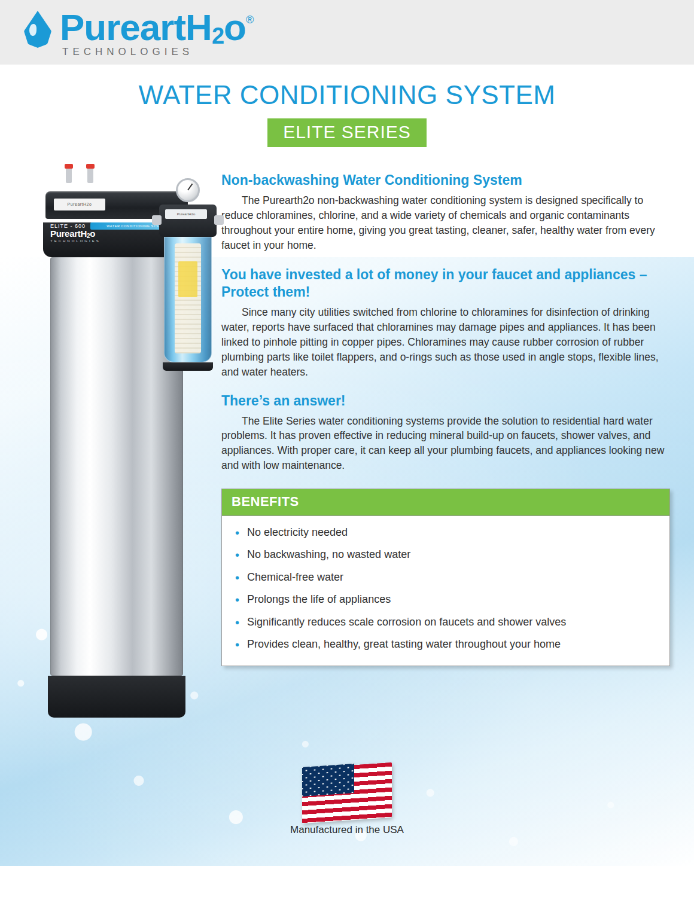PureartH2o® TECHNOLOGIES
WATER CONDITIONING SYSTEM
ELITE SERIES
PureartH2o
PureartH2o
TECHNOLOGIES
ELITE - 600
WATER CONDITIONING SYSTEM
PureartH2o
Non-backwashing Water Conditioning System
The Purearth2o non-backwashing water conditioning system is designed specifically to reduce chloramines, chlorine, and a wide variety of chemicals and organic contaminants throughout your entire home, giving you great tasting, cleaner, safer, healthy water from every faucet in your home.
You have invested a lot of money in your faucet and appliances – Protect them!
Since many city utilities switched from chlorine to chloramines for disinfection of drinking water, reports have surfaced that chloramines may damage pipes and appliances. It has been linked to pinhole pitting in copper pipes. Chloramines may cause rubber corrosion of rubber plumbing parts like toilet flappers, and o-rings such as those used in angle stops, flexible lines, and water heaters.
There’s an answer!
The Elite Series water conditioning systems provide the solution to residential hard water problems. It has proven effective in reducing mineral build-up on faucets, shower valves, and appliances. With proper care, it can keep all your plumbing faucets, and appliances looking new and with low maintenance.
BENEFITS
No electricity needed
No backwashing, no wasted water
Chemical-free water
Prolongs the life of appliances
Significantly reduces scale corrosion on faucets and shower valves
Provides clean, healthy, great tasting water throughout your home
Manufactured in the USA